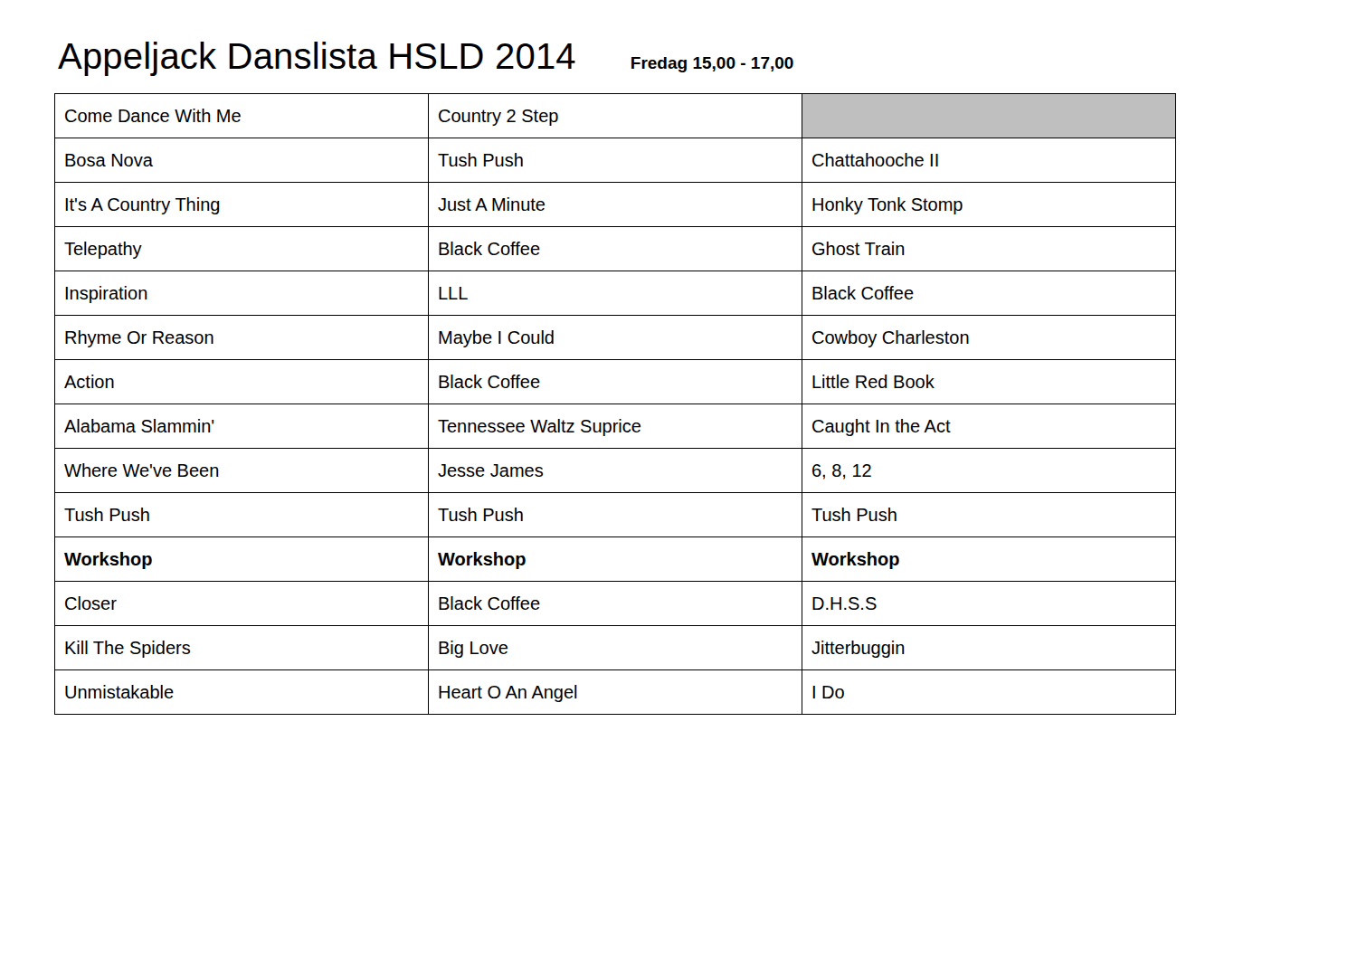Appeljack Danslista HSLD 2014
Fredag 15,00 - 17,00
| Come Dance With Me | Country 2 Step | |
| Bosa Nova | Tush Push | Chattahooche II |
| It's A Country Thing | Just A Minute | Honky Tonk Stomp |
| Telepathy | Black Coffee | Ghost Train |
| Inspiration | LLL | Black Coffee |
| Rhyme Or Reason | Maybe I Could | Cowboy Charleston |
| Action | Black Coffee | Little Red Book |
| Alabama Slammin' | Tennessee Waltz Suprice | Caught In the Act |
| Where We've Been | Jesse James | 6, 8, 12 |
| Tush Push | Tush Push | Tush Push |
| Workshop | Workshop | Workshop |
| Closer | Black Coffee | D.H.S.S |
| Kill The Spiders | Big Love | Jitterbuggin |
| Unmistakable | Heart O An Angel | I Do |